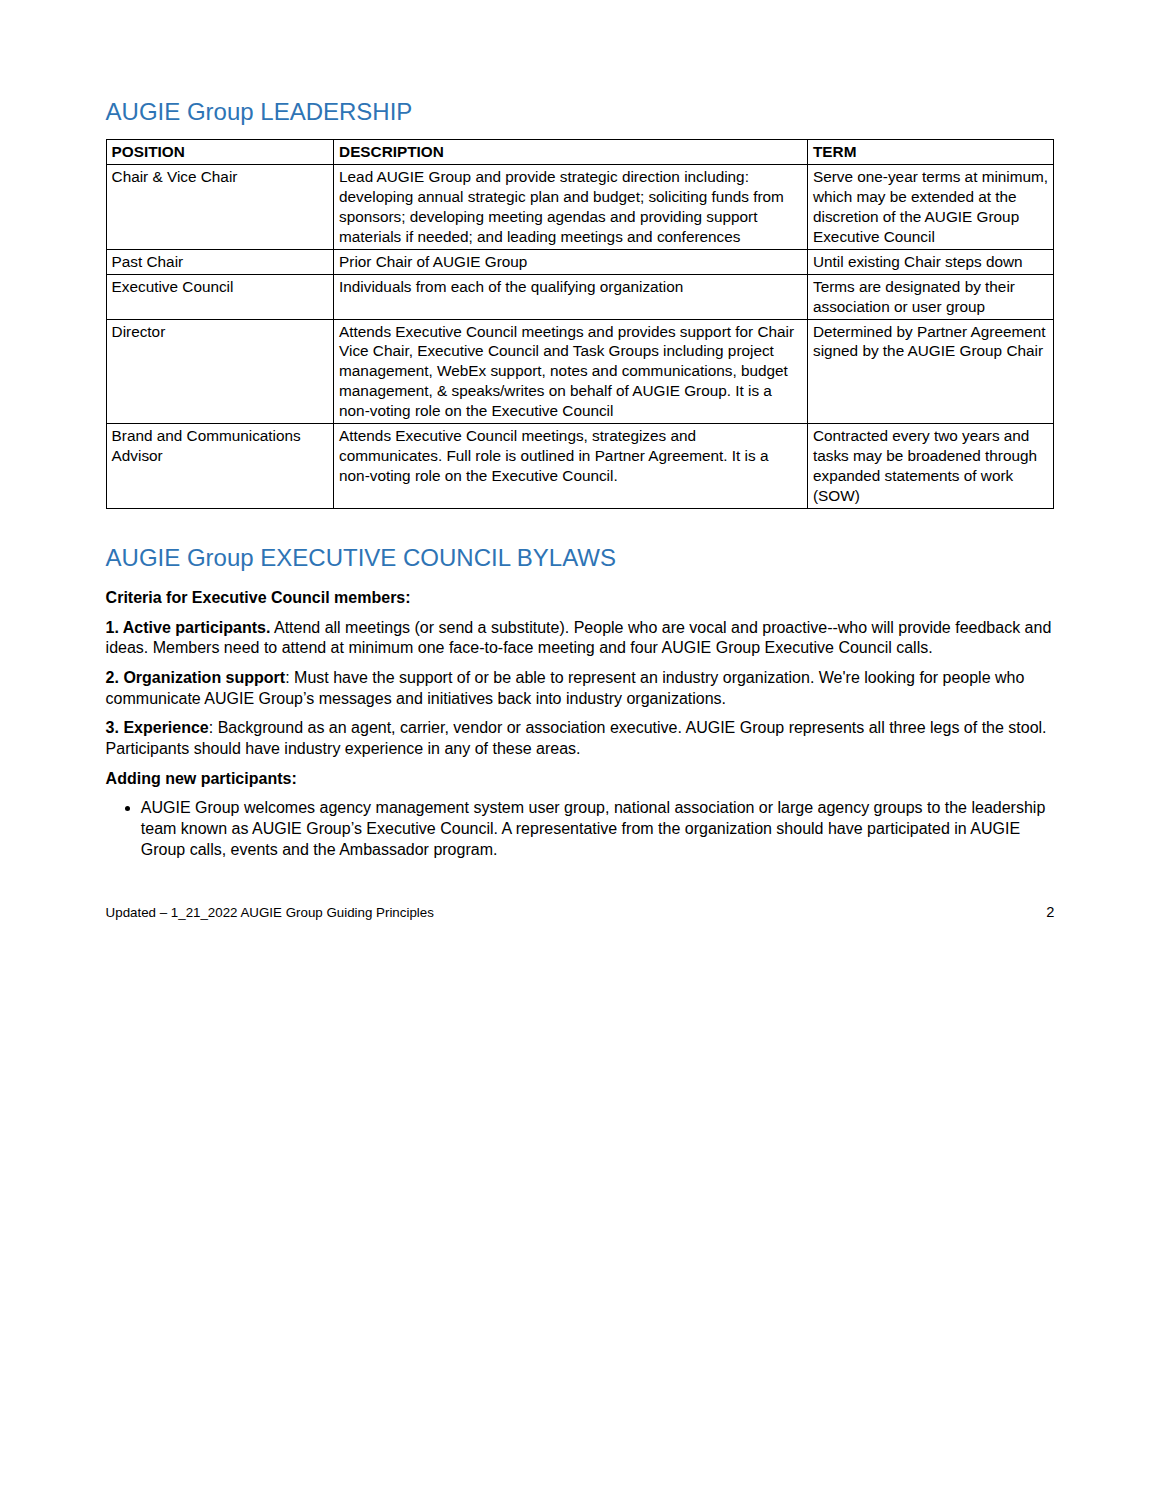AUGIE Group LEADERSHIP
| POSITION | DESCRIPTION | TERM |
| --- | --- | --- |
| Chair & Vice Chair | Lead AUGIE Group and provide strategic direction including: developing annual strategic plan and budget; soliciting funds from sponsors; developing meeting agendas and providing support materials if needed; and leading meetings and conferences | Serve one-year terms at minimum, which may be extended at the discretion of the AUGIE Group Executive Council |
| Past Chair | Prior Chair of AUGIE Group | Until existing Chair steps down |
| Executive Council | Individuals from each of the qualifying organization | Terms are designated by their association or user group |
| Director | Attends Executive Council meetings and provides support for Chair Vice Chair, Executive Council and Task Groups including project management, WebEx support, notes and communications, budget management, & speaks/writes on behalf of AUGIE Group. It is a non-voting role on the Executive Council | Determined by Partner Agreement signed by the AUGIE Group Chair |
| Brand and Communications Advisor | Attends Executive Council meetings, strategizes and communicates. Full role is outlined in Partner Agreement. It is a non-voting role on the Executive Council. | Contracted every two years and tasks may be broadened through expanded statements of work (SOW) |
AUGIE Group EXECUTIVE COUNCIL BYLAWS
Criteria for Executive Council members:
1. Active participants. Attend all meetings (or send a substitute). People who are vocal and proactive--who will provide feedback and ideas. Members need to attend at minimum one face-to-face meeting and four AUGIE Group Executive Council calls.
2. Organization support: Must have the support of or be able to represent an industry organization. We're looking for people who communicate AUGIE Group’s messages and initiatives back into industry organizations.
3. Experience: Background as an agent, carrier, vendor or association executive. AUGIE Group represents all three legs of the stool. Participants should have industry experience in any of these areas.
Adding new participants:
AUGIE Group welcomes agency management system user group, national association or large agency groups to the leadership team known as AUGIE Group’s Executive Council. A representative from the organization should have participated in AUGIE Group calls, events and the Ambassador program.
Updated – 1_21_2022 AUGIE Group Guiding Principles 2